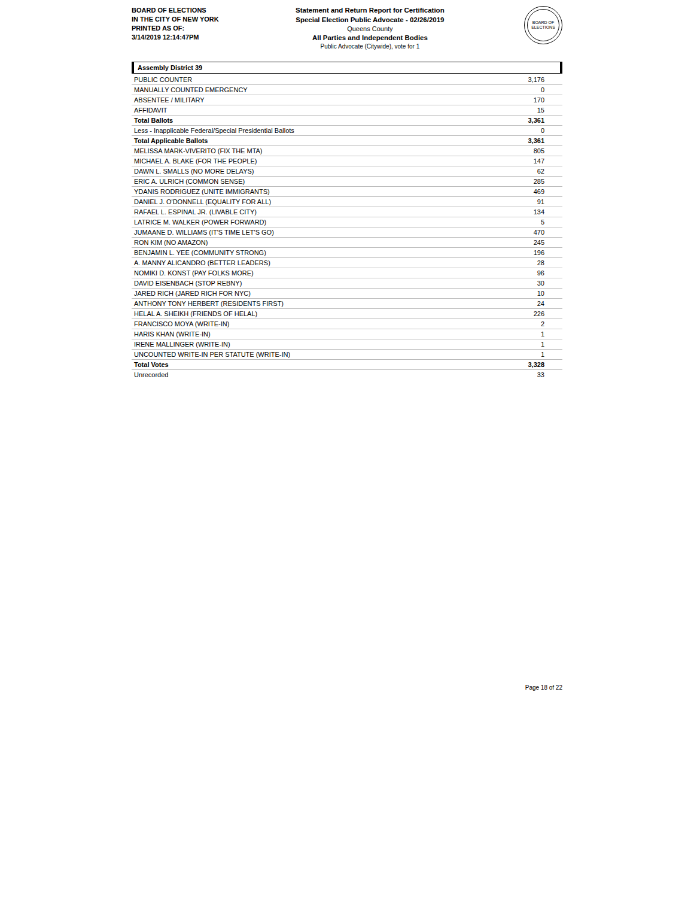BOARD OF ELECTIONS
IN THE CITY OF NEW YORK
PRINTED AS OF:
3/14/2019 12:14:47PM
Statement and Return Report for Certification
Special Election Public Advocate - 02/26/2019
Queens County
All Parties and Independent Bodies
Public Advocate (Citywide), vote for 1
BOARD OF
ELECTIONS
Assembly District 39
| PUBLIC COUNTER | 3,176 |
| MANUALLY COUNTED EMERGENCY | 0 |
| ABSENTEE / MILITARY | 170 |
| AFFIDAVIT | 15 |
| Total Ballots | 3,361 |
| Less - Inapplicable Federal/Special Presidential Ballots | 0 |
| Total Applicable Ballots | 3,361 |
| MELISSA MARK-VIVERITO (FIX THE MTA) | 805 |
| MICHAEL A. BLAKE (FOR THE PEOPLE) | 147 |
| DAWN L. SMALLS (NO MORE DELAYS) | 62 |
| ERIC A. ULRICH (COMMON SENSE) | 285 |
| YDANIS RODRIGUEZ (UNITE IMMIGRANTS) | 469 |
| DANIEL J. O'DONNELL (EQUALITY FOR ALL) | 91 |
| RAFAEL L. ESPINAL JR. (LIVABLE CITY) | 134 |
| LATRICE M. WALKER (POWER FORWARD) | 5 |
| JUMAANE D. WILLIAMS (IT'S TIME LET'S GO) | 470 |
| RON KIM (NO AMAZON) | 245 |
| BENJAMIN L. YEE (COMMUNITY STRONG) | 196 |
| A. MANNY ALICANDRO (BETTER LEADERS) | 28 |
| NOMIKI D. KONST (PAY FOLKS MORE) | 96 |
| DAVID EISENBACH (STOP REBNY) | 30 |
| JARED RICH (JARED RICH FOR NYC) | 10 |
| ANTHONY TONY HERBERT (RESIDENTS FIRST) | 24 |
| HELAL A. SHEIKH (FRIENDS OF HELAL) | 226 |
| FRANCISCO MOYA (WRITE-IN) | 2 |
| HARIS KHAN (WRITE-IN) | 1 |
| IRENE MALLINGER (WRITE-IN) | 1 |
| UNCOUNTED WRITE-IN PER STATUTE (WRITE-IN) | 1 |
| Total Votes | 3,328 |
| Unrecorded | 33 |
Page 18 of 22